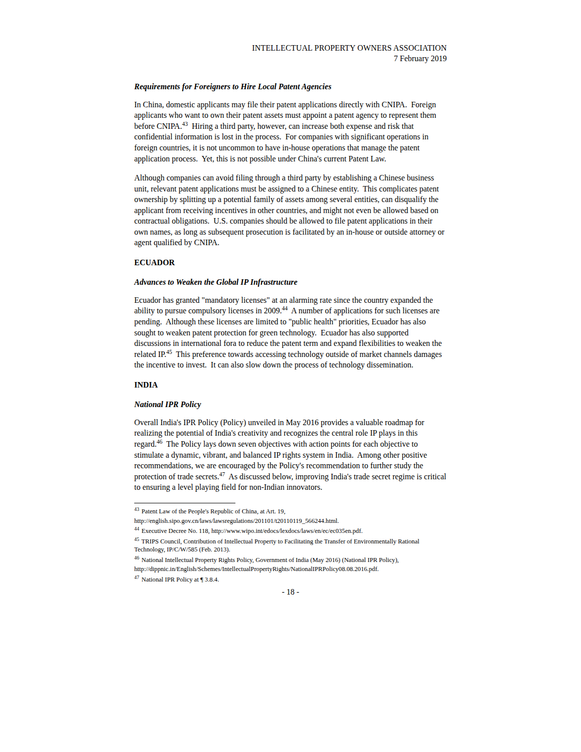INTELLECTUAL PROPERTY OWNERS ASSOCIATION
7 February 2019
Requirements for Foreigners to Hire Local Patent Agencies
In China, domestic applicants may file their patent applications directly with CNIPA. Foreign applicants who want to own their patent assets must appoint a patent agency to represent them before CNIPA.43 Hiring a third party, however, can increase both expense and risk that confidential information is lost in the process. For companies with significant operations in foreign countries, it is not uncommon to have in-house operations that manage the patent application process. Yet, this is not possible under China's current Patent Law.
Although companies can avoid filing through a third party by establishing a Chinese business unit, relevant patent applications must be assigned to a Chinese entity. This complicates patent ownership by splitting up a potential family of assets among several entities, can disqualify the applicant from receiving incentives in other countries, and might not even be allowed based on contractual obligations. U.S. companies should be allowed to file patent applications in their own names, as long as subsequent prosecution is facilitated by an in-house or outside attorney or agent qualified by CNIPA.
ECUADOR
Advances to Weaken the Global IP Infrastructure
Ecuador has granted "mandatory licenses" at an alarming rate since the country expanded the ability to pursue compulsory licenses in 2009.44 A number of applications for such licenses are pending. Although these licenses are limited to "public health" priorities, Ecuador has also sought to weaken patent protection for green technology. Ecuador has also supported discussions in international fora to reduce the patent term and expand flexibilities to weaken the related IP.45 This preference towards accessing technology outside of market channels damages the incentive to invest. It can also slow down the process of technology dissemination.
INDIA
National IPR Policy
Overall India's IPR Policy (Policy) unveiled in May 2016 provides a valuable roadmap for realizing the potential of India's creativity and recognizes the central role IP plays in this regard.46 The Policy lays down seven objectives with action points for each objective to stimulate a dynamic, vibrant, and balanced IP rights system in India. Among other positive recommendations, we are encouraged by the Policy's recommendation to further study the protection of trade secrets.47 As discussed below, improving India's trade secret regime is critical to ensuring a level playing field for non-Indian innovators.
43 Patent Law of the People's Republic of China, at Art. 19,
http://english.sipo.gov.cn/laws/lawsregulations/201101/t20110119_566244.html.
44 Executive Decree No. 118, http://www.wipo.int/edocs/lexdocs/laws/en/ec/ec035en.pdf.
45 TRIPS Council, Contribution of Intellectual Property to Facilitating the Transfer of Environmentally Rational Technology, IP/C/W/585 (Feb. 2013).
46 National Intellectual Property Rights Policy, Government of India (May 2016) (National IPR Policy),
http://dippnic.in/English/Schemes/IntellectualPropertyRights/NationalIPRPolicy08.08.2016.pdf.
47 National IPR Policy at ¶ 3.8.4.
- 18 -